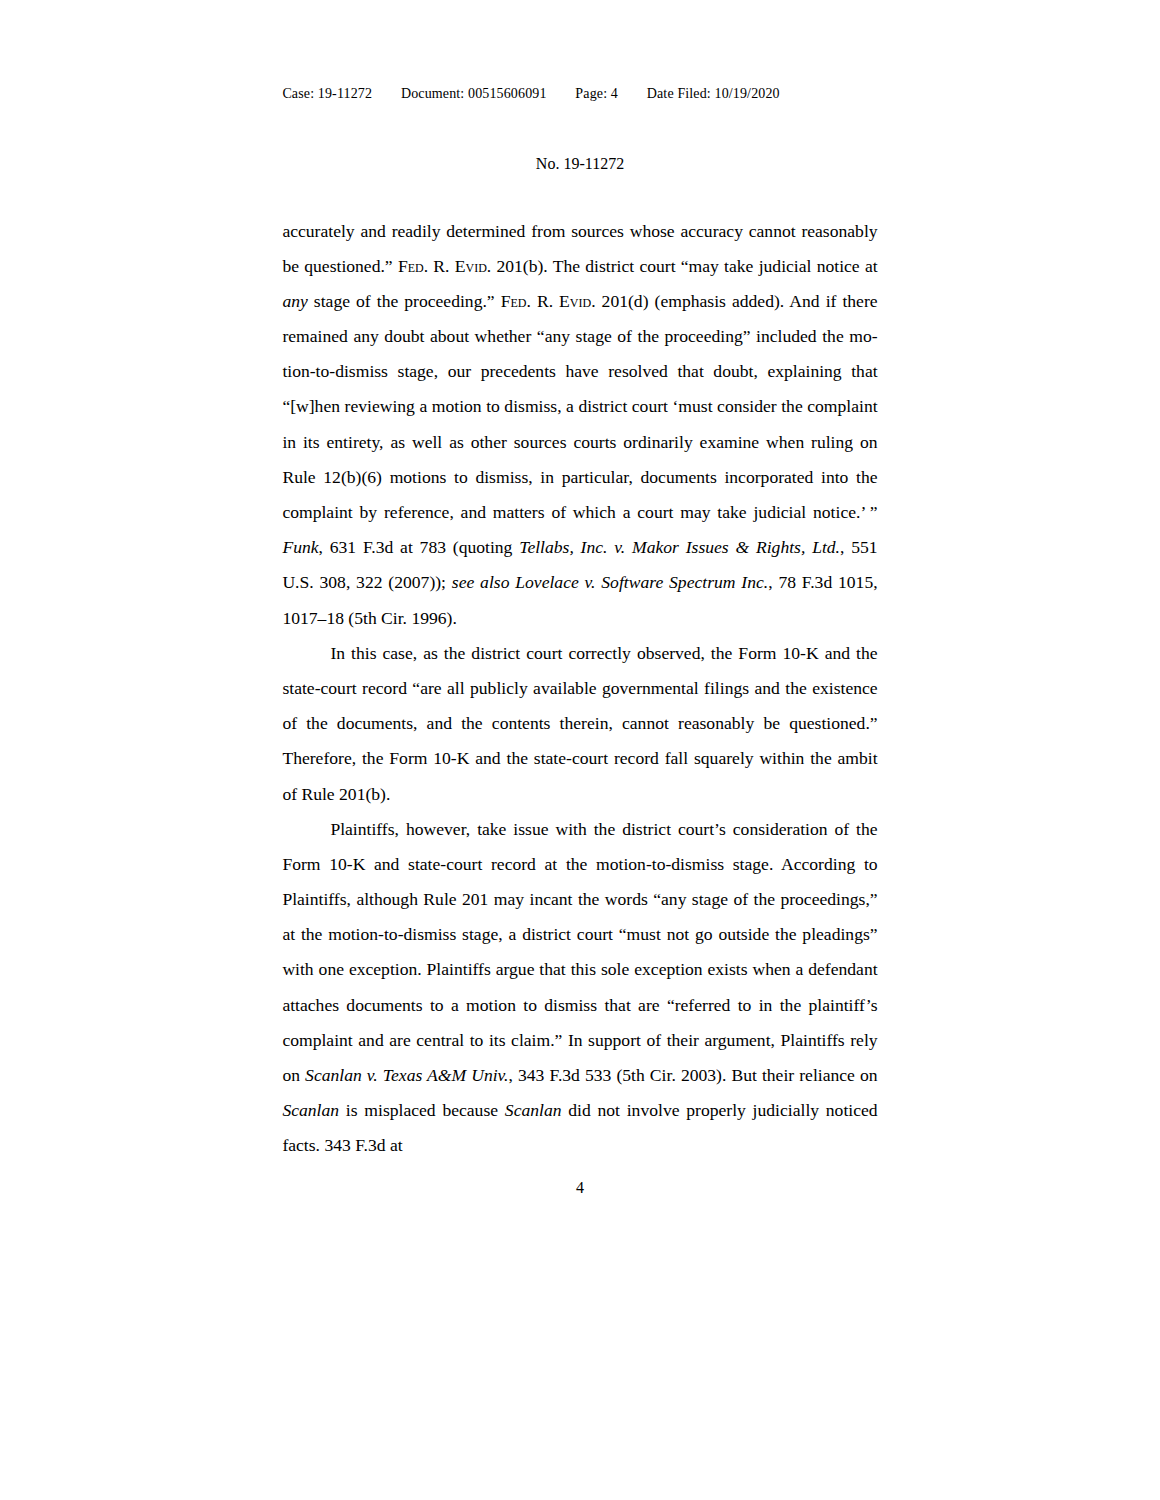Case: 19-11272 Document: 00515606091 Page: 4 Date Filed: 10/19/2020
No. 19-11272
accurately and readily determined from sources whose accuracy cannot reasonably be questioned.” Fed. R. Evid. 201(b). The district court “may take judicial notice at any stage of the proceeding.” Fed. R. Evid. 201(d) (emphasis added). And if there remained any doubt about whether “any stage of the proceeding” included the motion-to-dismiss stage, our precedents have resolved that doubt, explaining that “[w]hen reviewing a motion to dismiss, a district court ‘must consider the complaint in its entirety, as well as other sources courts ordinarily examine when ruling on Rule 12(b)(6) motions to dismiss, in particular, documents incorporated into the complaint by reference, and matters of which a court may take judicial notice.’ ” Funk, 631 F.3d at 783 (quoting Tellabs, Inc. v. Makor Issues & Rights, Ltd., 551 U.S. 308, 322 (2007)); see also Lovelace v. Software Spectrum Inc., 78 F.3d 1015, 1017–18 (5th Cir. 1996).
In this case, as the district court correctly observed, the Form 10-K and the state-court record “are all publicly available governmental filings and the existence of the documents, and the contents therein, cannot reasonably be questioned.” Therefore, the Form 10-K and the state-court record fall squarely within the ambit of Rule 201(b).
Plaintiffs, however, take issue with the district court’s consideration of the Form 10-K and state-court record at the motion-to-dismiss stage. According to Plaintiffs, although Rule 201 may incant the words “any stage of the proceedings,” at the motion-to-dismiss stage, a district court “must not go outside the pleadings” with one exception. Plaintiffs argue that this sole exception exists when a defendant attaches documents to a motion to dismiss that are “referred to in the plaintiff’s complaint and are central to its claim.” In support of their argument, Plaintiffs rely on Scanlan v. Texas A&M Univ., 343 F.3d 533 (5th Cir. 2003). But their reliance on Scanlan is misplaced because Scanlan did not involve properly judicially noticed facts. 343 F.3d at
4